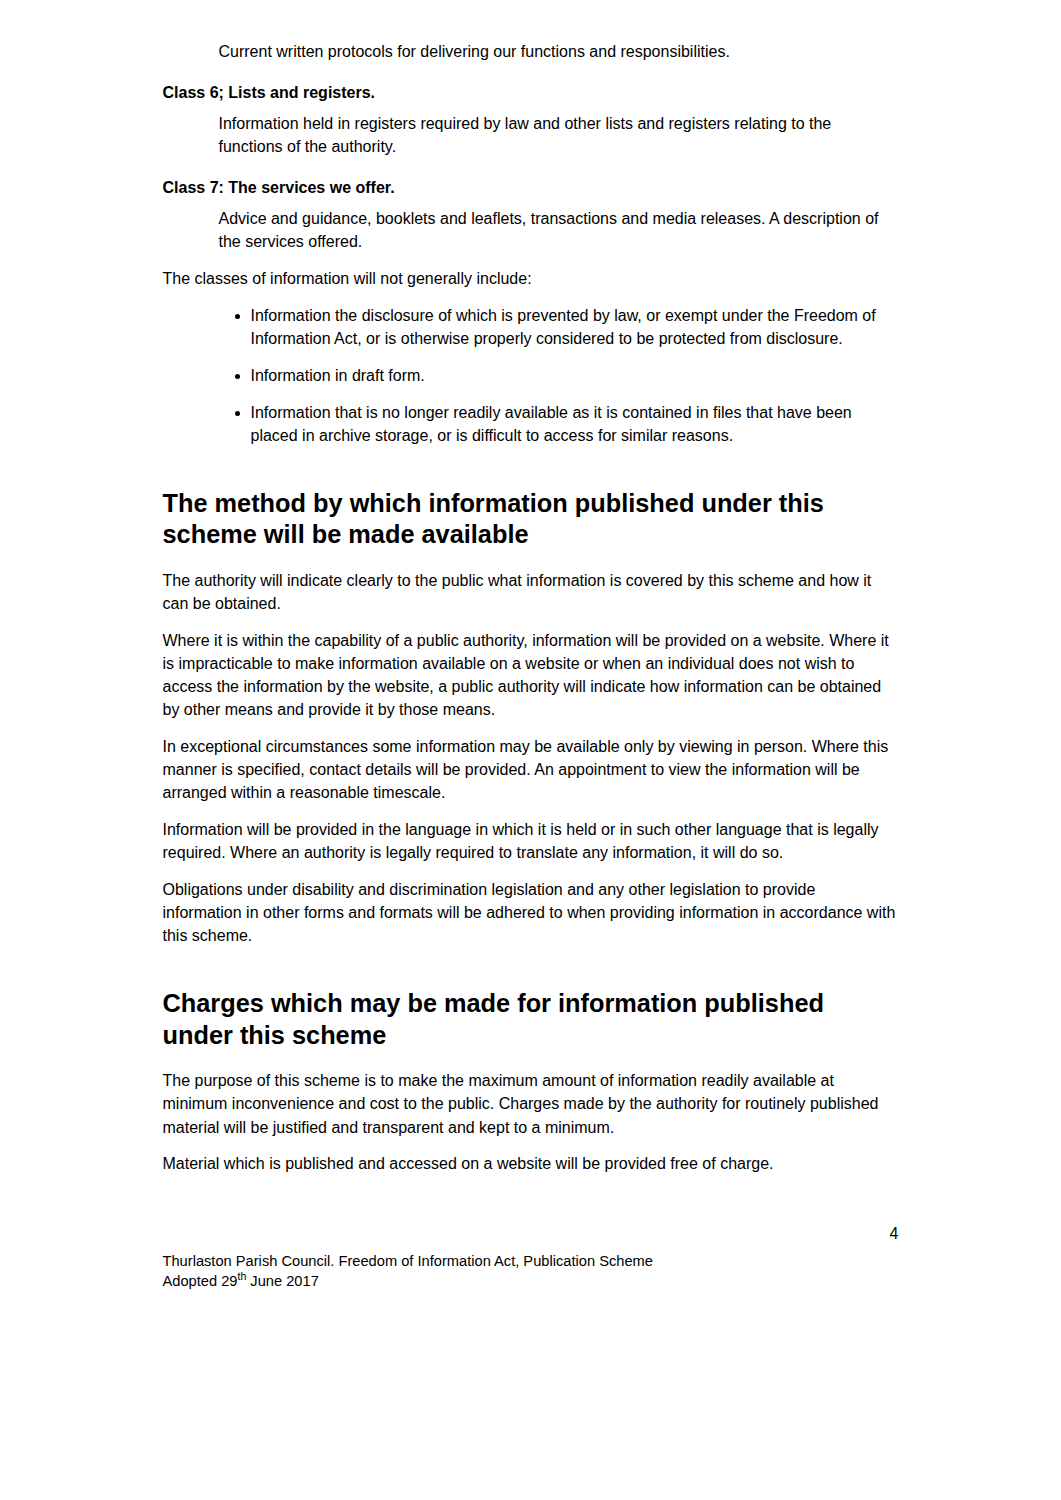Current written protocols for delivering our functions and responsibilities.
Class 6; Lists and registers.
Information held in registers required by law and other lists and registers relating to the functions of the authority.
Class 7: The services we offer.
Advice and guidance, booklets and leaflets, transactions and media releases. A description of the services offered.
The classes of information will not generally include:
Information the disclosure of which is prevented by law, or exempt under the Freedom of Information Act, or is otherwise properly considered to be protected from disclosure.
Information in draft form.
Information that is no longer readily available as it is contained in files that have been placed in archive storage, or is difficult to access for similar reasons.
The method by which information published under this scheme will be made available
The authority will indicate clearly to the public what information is covered by this scheme and how it can be obtained.
Where it is within the capability of a public authority, information will be provided on a website. Where it is impracticable to make information available on a website or when an individual does not wish to access the information by the website, a public authority will indicate how information can be obtained by other means and provide it by those means.
In exceptional circumstances some information may be available only by viewing in person. Where this manner is specified, contact details will be provided. An appointment to view the information will be arranged within a reasonable timescale.
Information will be provided in the language in which it is held or in such other language that is legally required. Where an authority is legally required to translate any information, it will do so.
Obligations under disability and discrimination legislation and any other legislation to provide information in other forms and formats will be adhered to when providing information in accordance with this scheme.
Charges which may be made for information published under this scheme
The purpose of this scheme is to make the maximum amount of information readily available at minimum inconvenience and cost to the public. Charges made by the authority for routinely published material will be justified and transparent and kept to a minimum.
Material which is published and accessed on a website will be provided free of charge.
4
Thurlaston Parish Council. Freedom of Information Act, Publication Scheme
Adopted 29th June 2017